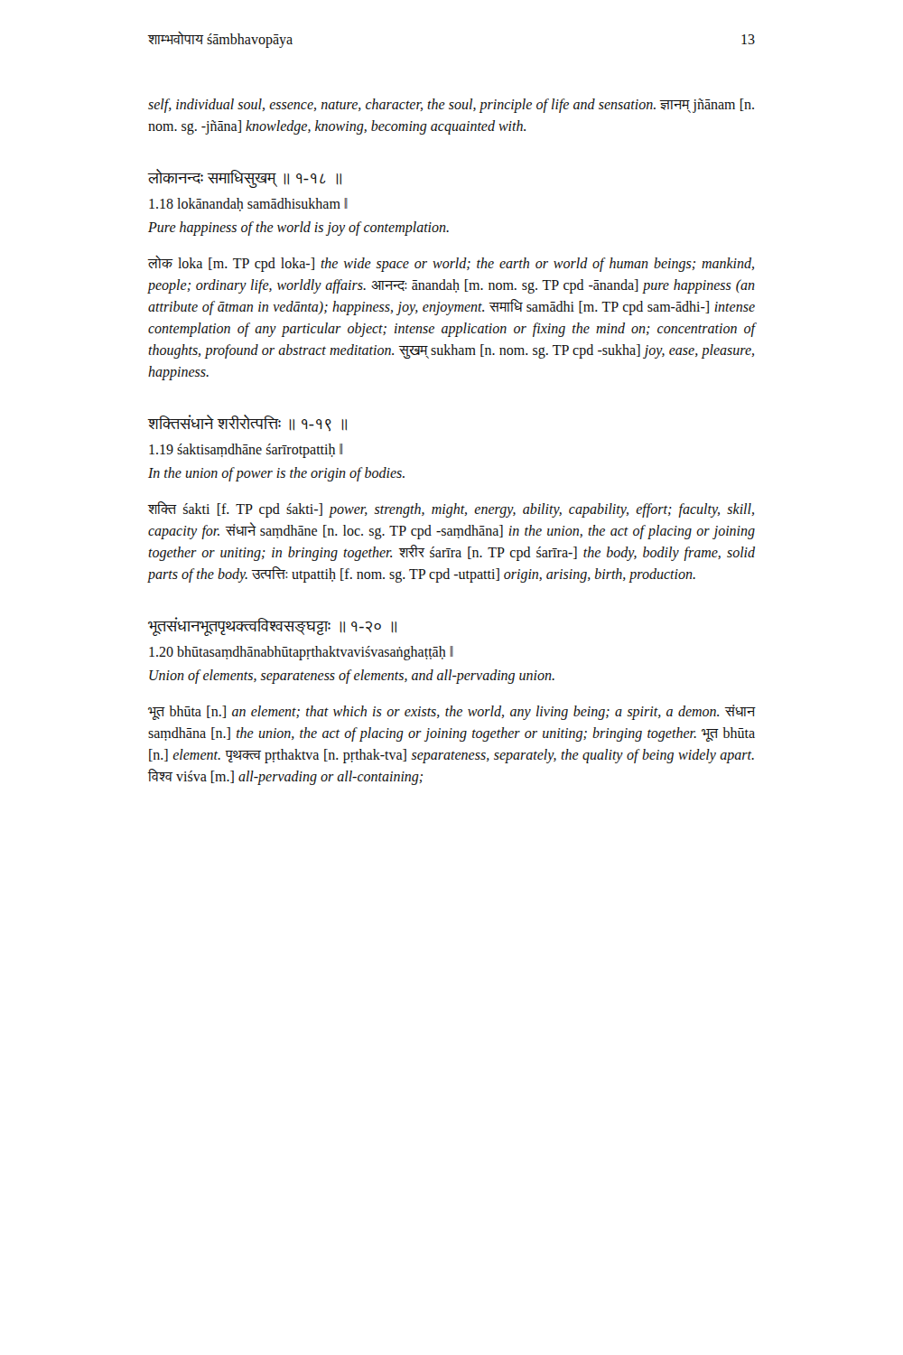शाम्भवोपाय śāmbhavopāya 13
self, individual soul, essence, nature, character, the soul, principle of life and sensation. ज्ञानम् jñānam [n. nom. sg. -jñāna] knowledge, knowing, becoming acquainted with.
लोकानन्दः समाधिसुखम् ॥ १-१८ ॥
1.18 lokānandaḥ samādhisukham ‖
Pure happiness of the world is joy of contemplation.
लोक loka [m. TP cpd loka-] the wide space or world; the earth or world of human beings; mankind, people; ordinary life, worldly affairs. आनन्दः ānandaḥ [m. nom. sg. TP cpd -ānanda] pure happiness (an attribute of ātman in vedānta); happiness, joy, enjoyment. समाधि samādhi [m. TP cpd sam-ādhi-] intense contemplation of any particular object; intense application or fixing the mind on; concentration of thoughts, profound or abstract meditation. सुखम् sukham [n. nom. sg. TP cpd -sukha] joy, ease, pleasure, happiness.
शक्तिसंधाने शरीरोत्पत्तिः ॥ १-१९ ॥
1.19 śaktisaṃdhāne śarīrotpattiḥ ‖
In the union of power is the origin of bodies.
शक्ति śakti [f. TP cpd śakti-] power, strength, might, energy, ability, capability, effort; faculty, skill, capacity for. संधाने saṃdhāne [n. loc. sg. TP cpd -saṃdhāna] in the union, the act of placing or joining together or uniting; in bringing together. शरीर śarīra [n. TP cpd śarīra-] the body, bodily frame, solid parts of the body. उत्पत्तिः utpattiḥ [f. nom. sg. TP cpd -utpatti] origin, arising, birth, production.
भूतसंधानभूतपृथक्त्वविश्वसङ्घट्टाः ॥ १-२० ॥
1.20 bhūtasaṃdhānabhūtapṛthaktvaviśvasaṅghaṭṭāḥ ‖
Union of elements, separateness of elements, and all-pervading union.
भूत bhūta [n.] an element; that which is or exists, the world, any living being; a spirit, a demon. संधान saṃdhāna [n.] the union, the act of placing or joining together or uniting; bringing together. भूत bhūta [n.] element. पृथक्त्व pṛthaktva [n. pṛthak-tva] separateness, separately, the quality of being widely apart. विश्व viśva [m.] all-pervading or all-containing;